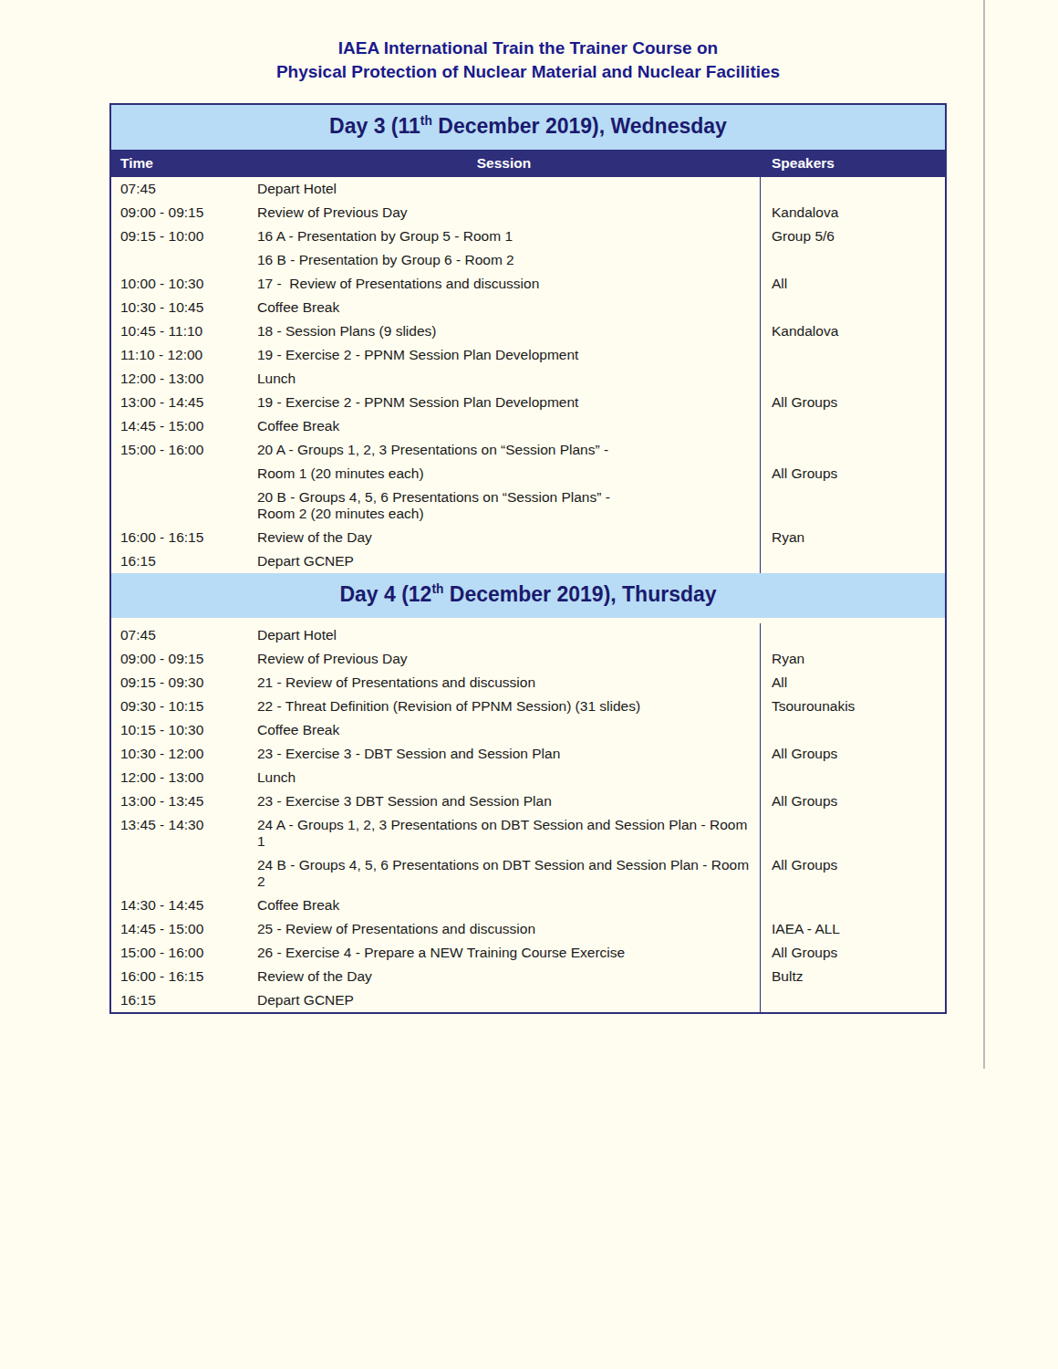IAEA International Train the Trainer Course on
Physical Protection of Nuclear Material and Nuclear Facilities
| Day 3 (11 th December 2019), Wednesday |
| Time | Session | Speakers |
| 07:45 | Depart Hotel | |
| 09:00 - 09:15 | Review of Previous Day | Kandalova |
| 09:15 - 10:00 | 16 A - Presentation by Group 5 - Room 1 | Group 5/6 |
| | 16 B - Presentation by Group 6 - Room 2 | |
| 10:00 - 10:30 | 17 - Review of Presentations and discussion | All |
| 10:30 - 10:45 | Coffee Break | |
| 10:45 - 11:10 | 18 - Session Plans (9 slides) | Kandalova |
| 11:10 - 12:00 | 19 - Exercise 2 - PPNM Session Plan Development | |
| 12:00 - 13:00 | Lunch | |
| 13:00 - 14:45 | 19 - Exercise 2 - PPNM Session Plan Development | All Groups |
| 14:45 - 15:00 | Coffee Break | |
| 15:00 - 16:00 | 20 A - Groups 1, 2, 3 Presentations on “Session Plans” - | |
| | Room 1 (20 minutes each) | All Groups |
| | 20 B - Groups 4, 5, 6 Presentations on “Session Plans” - Room 2 (20 minutes each) | |
| 16:00 - 16:15 | Review of the Day | Ryan |
| 16:15 | Depart GCNEP | |
| Day 4 (12 th December 2019), Thursday |
| 07:45 | Depart Hotel | |
| 09:00 - 09:15 | Review of Previous Day | Ryan |
| 09:15 - 09:30 | 21 - Review of Presentations and discussion | All |
| 09:30 - 10:15 | 22 - Threat Definition (Revision of PPNM Session) (31 slides) | Tsourounakis |
| 10:15 - 10:30 | Coffee Break | |
| 10:30 - 12:00 | 23 - Exercise 3 - DBT Session and Session Plan | All Groups |
| 12:00 - 13:00 | Lunch | |
| 13:00 - 13:45 | 23 - Exercise 3 DBT Session and Session Plan | All Groups |
| 13:45 - 14:30 | 24 A - Groups 1, 2, 3 Presentations on DBT Session and Session Plan - Room 1 | |
| | 24 B - Groups 4, 5, 6 Presentations on DBT Session and Session Plan - Room 2 | All Groups |
| 14:30 - 14:45 | Coffee Break | |
| 14:45 - 15:00 | 25 - Review of Presentations and discussion | IAEA - ALL |
| 15:00 - 16:00 | 26 - Exercise 4 - Prepare a NEW Training Course Exercise | All Groups |
| 16:00 - 16:15 | Review of the Day | Bultz |
| 16:15 | Depart GCNEP | |